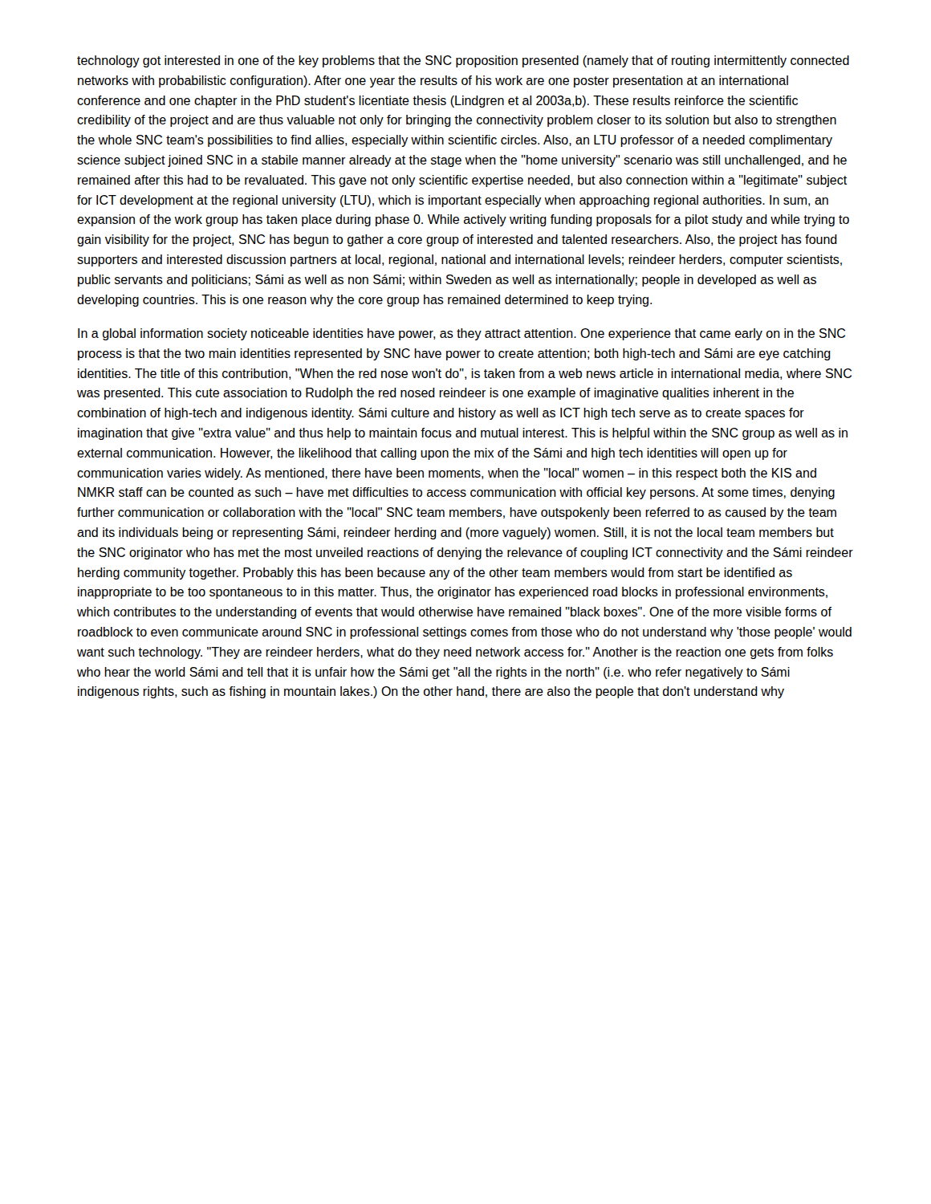technology got interested in one of the key problems that the SNC proposition presented (namely that of routing intermittently connected networks with probabilistic configuration). After one year the results of his work are one poster presentation at an international conference and one chapter in the PhD student's licentiate thesis (Lindgren et al 2003a,b). These results reinforce the scientific credibility of the project and are thus valuable not only for bringing the connectivity problem closer to its solution but also to strengthen the whole SNC team's possibilities to find allies, especially within scientific circles. Also, an LTU professor of a needed complimentary science subject joined SNC in a stabile manner already at the stage when the "home university" scenario was still unchallenged, and he remained after this had to be revaluated. This gave not only scientific expertise needed, but also connection within a "legitimate" subject for ICT development at the regional university (LTU), which is important especially when approaching regional authorities. In sum, an expansion of the work group has taken place during phase 0. While actively writing funding proposals for a pilot study and while trying to gain visibility for the project, SNC has begun to gather a core group of interested and talented researchers. Also, the project has found supporters and interested discussion partners at local, regional, national and international levels; reindeer herders, computer scientists, public servants and politicians; Sámi as well as non Sámi; within Sweden as well as internationally; people in developed as well as developing countries. This is one reason why the core group has remained determined to keep trying.
In a global information society noticeable identities have power, as they attract attention. One experience that came early on in the SNC process is that the two main identities represented by SNC have power to create attention; both high-tech and Sámi are eye catching identities. The title of this contribution, "When the red nose won't do", is taken from a web news article in international media, where SNC was presented. This cute association to Rudolph the red nosed reindeer is one example of imaginative qualities inherent in the combination of high-tech and indigenous identity. Sámi culture and history as well as ICT high tech serve as to create spaces for imagination that give "extra value" and thus help to maintain focus and mutual interest. This is helpful within the SNC group as well as in external communication. However, the likelihood that calling upon the mix of the Sámi and high tech identities will open up for communication varies widely. As mentioned, there have been moments, when the "local" women – in this respect both the KIS and NMKR staff can be counted as such – have met difficulties to access communication with official key persons. At some times, denying further communication or collaboration with the "local" SNC team members, have outspokenly been referred to as caused by the team and its individuals being or representing Sámi, reindeer herding and (more vaguely) women. Still, it is not the local team members but the SNC originator who has met the most unveiled reactions of denying the relevance of coupling ICT connectivity and the Sámi reindeer herding community together. Probably this has been because any of the other team members would from start be identified as inappropriate to be too spontaneous to in this matter. Thus, the originator has experienced road blocks in professional environments, which contributes to the understanding of events that would otherwise have remained "black boxes". One of the more visible forms of roadblock to even communicate around SNC in professional settings comes from those who do not understand why 'those people' would want such technology. "They are reindeer herders, what do they need network access for." Another is the reaction one gets from folks who hear the world Sámi and tell that it is unfair how the Sámi get "all the rights in the north" (i.e. who refer negatively to Sámi indigenous rights, such as fishing in mountain lakes.) On the other hand, there are also the people that don't understand why